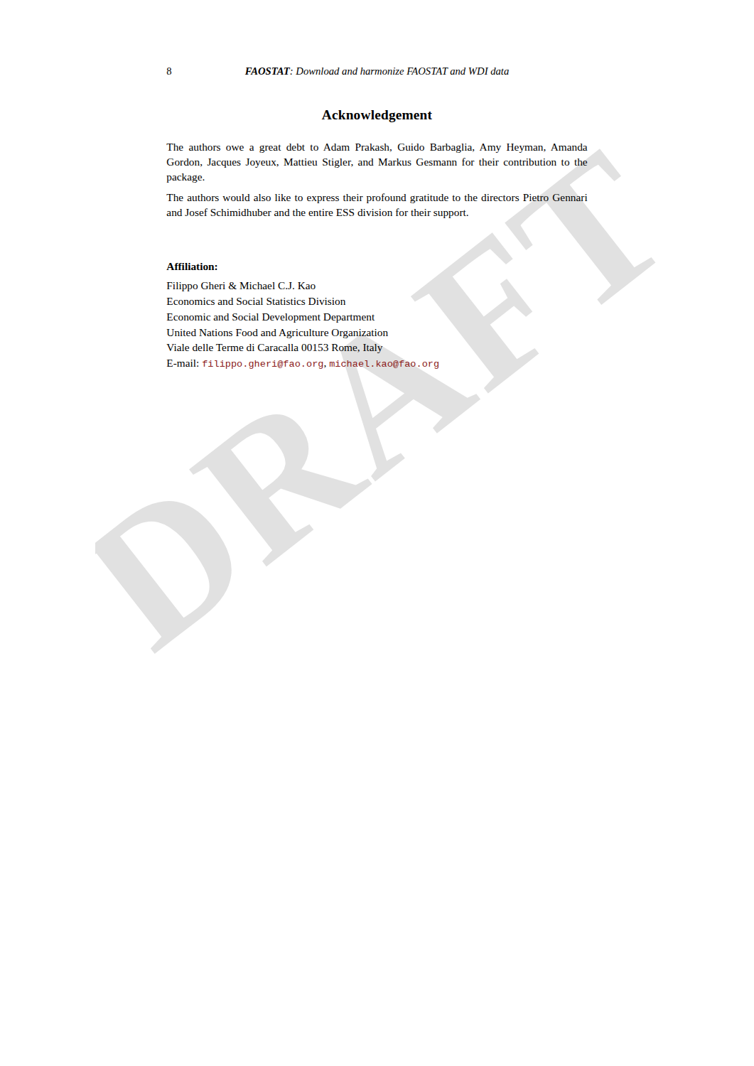DRAFT
8 FAOSTAT: Download and harmonize FAOSTAT and WDI data
Acknowledgement
The authors owe a great debt to Adam Prakash, Guido Barbaglia, Amy Heyman, Amanda Gordon, Jacques Joyeux, Mattieu Stigler, and Markus Gesmann for their contribution to the package.
The authors would also like to express their profound gratitude to the directors Pietro Gennari and Josef Schimidhuber and the entire ESS division for their support.
Affiliation:
Filippo Gheri & Michael C.J. Kao Economics and Social Statistics Division Economic and Social Development Department United Nations Food and Agriculture Organization Viale delle Terme di Caracalla 00153 Rome, Italy E-mail: filippo.gheri@fao.org, michael.kao@fao.org